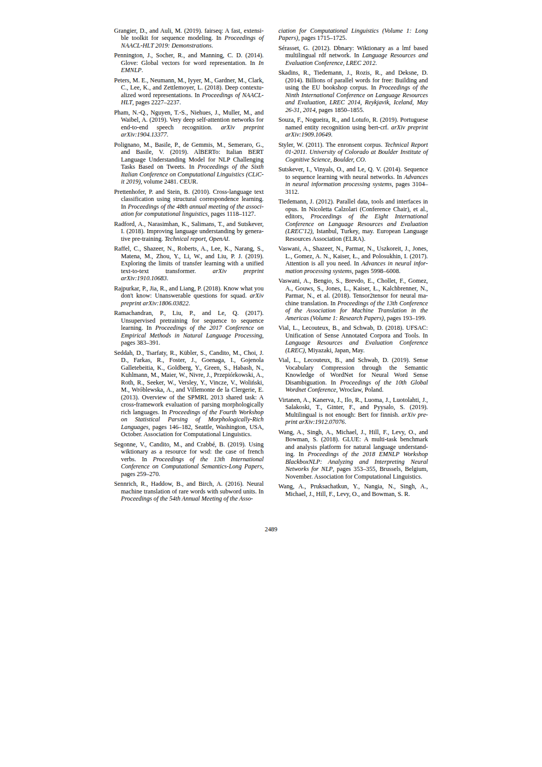Grangier, D., and Auli, M. (2019). fairseq: A fast, extensible toolkit for sequence modeling. In Proceedings of NAACL-HLT 2019: Demonstrations.
Pennington, J., Socher, R., and Manning, C. D. (2014). Glove: Global vectors for word representation. In In EMNLP.
Peters, M. E., Neumann, M., Iyyer, M., Gardner, M., Clark, C., Lee, K., and Zettlemoyer, L. (2018). Deep contextualized word representations. In Proceedings of NAACL-HLT, pages 2227–2237.
Pham, N.-Q., Nguyen, T.-S., Niehues, J., Muller, M., and Waibel, A. (2019). Very deep self-attention networks for end-to-end speech recognition. arXiv preprint arXiv:1904.13377.
Polignano, M., Basile, P., de Gemmis, M., Semeraro, G., and Basile, V. (2019). AlBERTo: Italian BERT Language Understanding Model for NLP Challenging Tasks Based on Tweets. In Proceedings of the Sixth Italian Conference on Computational Linguistics (CLiC-it 2019), volume 2481. CEUR.
Prettenhofer, P. and Stein, B. (2010). Cross-language text classification using structural correspondence learning. In Proceedings of the 48th annual meeting of the association for computational linguistics, pages 1118–1127.
Radford, A., Narasimhan, K., Salimans, T., and Sutskever, I. (2018). Improving language understanding by generative pre-training. Technical report, OpenAI.
Raffel, C., Shazeer, N., Roberts, A., Lee, K., Narang, S., Matena, M., Zhou, Y., Li, W., and Liu, P. J. (2019). Exploring the limits of transfer learning with a unified text-to-text transformer. arXiv preprint arXiv:1910.10683.
Rajpurkar, P., Jia, R., and Liang, P. (2018). Know what you don't know: Unanswerable questions for squad. arXiv preprint arXiv:1806.03822.
Ramachandran, P., Liu, P., and Le, Q. (2017). Unsupervised pretraining for sequence to sequence learning. In Proceedings of the 2017 Conference on Empirical Methods in Natural Language Processing, pages 383–391.
Seddah, D., Tsarfaty, R., Kübler, S., Candito, M., Choi, J. D., Farkas, R., Foster, J., Goenaga, I., Gojenola Galletebeitia, K., Goldberg, Y., Green, S., Habash, N., Kuhlmann, M., Maier, W., Nivre, J., Przepiórkowski, A., Roth, R., Seeker, W., Versley, Y., Vincze, V., Woliński, M., Wróblewska, A., and Villemonte de la Clergerie, E. (2013). Overview of the SPMRL 2013 shared task: A cross-framework evaluation of parsing morphologically rich languages. In Proceedings of the Fourth Workshop on Statistical Parsing of Morphologically-Rich Languages, pages 146–182, Seattle, Washington, USA, October. Association for Computational Linguistics.
Segonne, V., Candito, M., and Crabbé, B. (2019). Using wiktionary as a resource for wsd: the case of french verbs. In Proceedings of the 13th International Conference on Computational Semantics-Long Papers, pages 259–270.
Sennrich, R., Haddow, B., and Birch, A. (2016). Neural machine translation of rare words with subword units. In Proceedings of the 54th Annual Meeting of the Asso-
ciation for Computational Linguistics (Volume 1: Long Papers), pages 1715–1725.
Sérasset, G. (2012). Dbnary: Wiktionary as a lmf based multilingual rdf network. In Language Resources and Evaluation Conference, LREC 2012.
Skadins, R., Tiedemann, J., Rozis, R., and Deksne, D. (2014). Billions of parallel words for free: Building and using the EU bookshop corpus. In Proceedings of the Ninth International Conference on Language Resources and Evaluation, LREC 2014, Reykjavik, Iceland, May 26-31, 2014, pages 1850–1855.
Souza, F., Nogueira, R., and Lotufo, R. (2019). Portuguese named entity recognition using bert-crf. arXiv preprint arXiv:1909.10649.
Styler, W. (2011). The enronsent corpus. Technical Report 01-2011. University of Colorado at Boulder Institute of Cognitive Science, Boulder, CO.
Sutskever, I., Vinyals, O., and Le, Q. V. (2014). Sequence to sequence learning with neural networks. In Advances in neural information processing systems, pages 3104–3112.
Tiedemann, J. (2012). Parallel data, tools and interfaces in opus. In Nicoletta Calzolari (Conference Chair), et al., editors, Proceedings of the Eight International Conference on Language Resources and Evaluation (LREC'12), Istanbul, Turkey, may. European Language Resources Association (ELRA).
Vaswani, A., Shazeer, N., Parmar, N., Uszkoreit, J., Jones, L., Gomez, A. N., Kaiser, Ł., and Polosukhin, I. (2017). Attention is all you need. In Advances in neural information processing systems, pages 5998–6008.
Vaswani, A., Bengio, S., Brevdo, E., Chollet, F., Gomez, A., Gouws, S., Jones, L., Kaiser, Ł., Kalchbrenner, N., Parmar, N., et al. (2018). Tensor2tensor for neural machine translation. In Proceedings of the 13th Conference of the Association for Machine Translation in the Americas (Volume 1: Research Papers), pages 193–199.
Vial, L., Lecouteux, B., and Schwab, D. (2018). UFSAC: Unification of Sense Annotated Corpora and Tools. In Language Resources and Evaluation Conference (LREC), Miyazaki, Japan, May.
Vial, L., Lecouteux, B., and Schwab, D. (2019). Sense Vocabulary Compression through the Semantic Knowledge of WordNet for Neural Word Sense Disambiguation. In Proceedings of the 10th Global Wordnet Conference, Wroclaw, Poland.
Virtanen, A., Kanerva, J., Ilo, R., Luoma, J., Luotolahti, J., Salakoski, T., Ginter, F., and Pyysalo, S. (2019). Multilingual is not enough: Bert for finnish. arXiv preprint arXiv:1912.07076.
Wang, A., Singh, A., Michael, J., Hill, F., Levy, O., and Bowman, S. (2018). GLUE: A multi-task benchmark and analysis platform for natural language understanding. In Proceedings of the 2018 EMNLP Workshop BlackboxNLP: Analyzing and Interpreting Neural Networks for NLP, pages 353–355, Brussels, Belgium, November. Association for Computational Linguistics.
Wang, A., Pruksachatkun, Y., Nangia, N., Singh, A., Michael, J., Hill, F., Levy, O., and Bowman, S. R.
2489